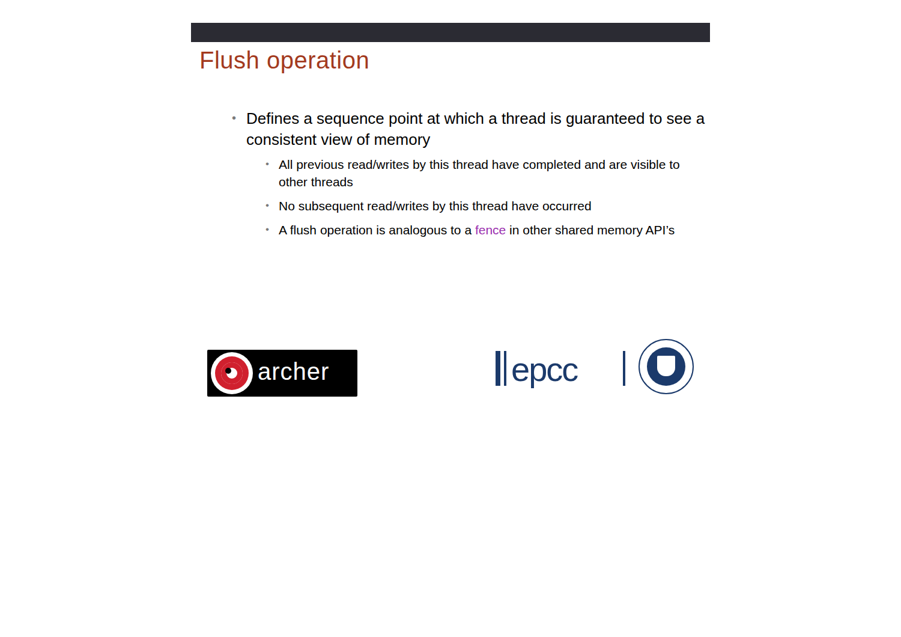Flush operation
Defines a sequence point at which a thread is guaranteed to see a consistent view of memory
All previous read/writes by this thread have completed and are visible to other threads
No subsequent read/writes by this thread have occurred
A flush operation is analogous to a fence in other shared memory API’s
archer
epcc